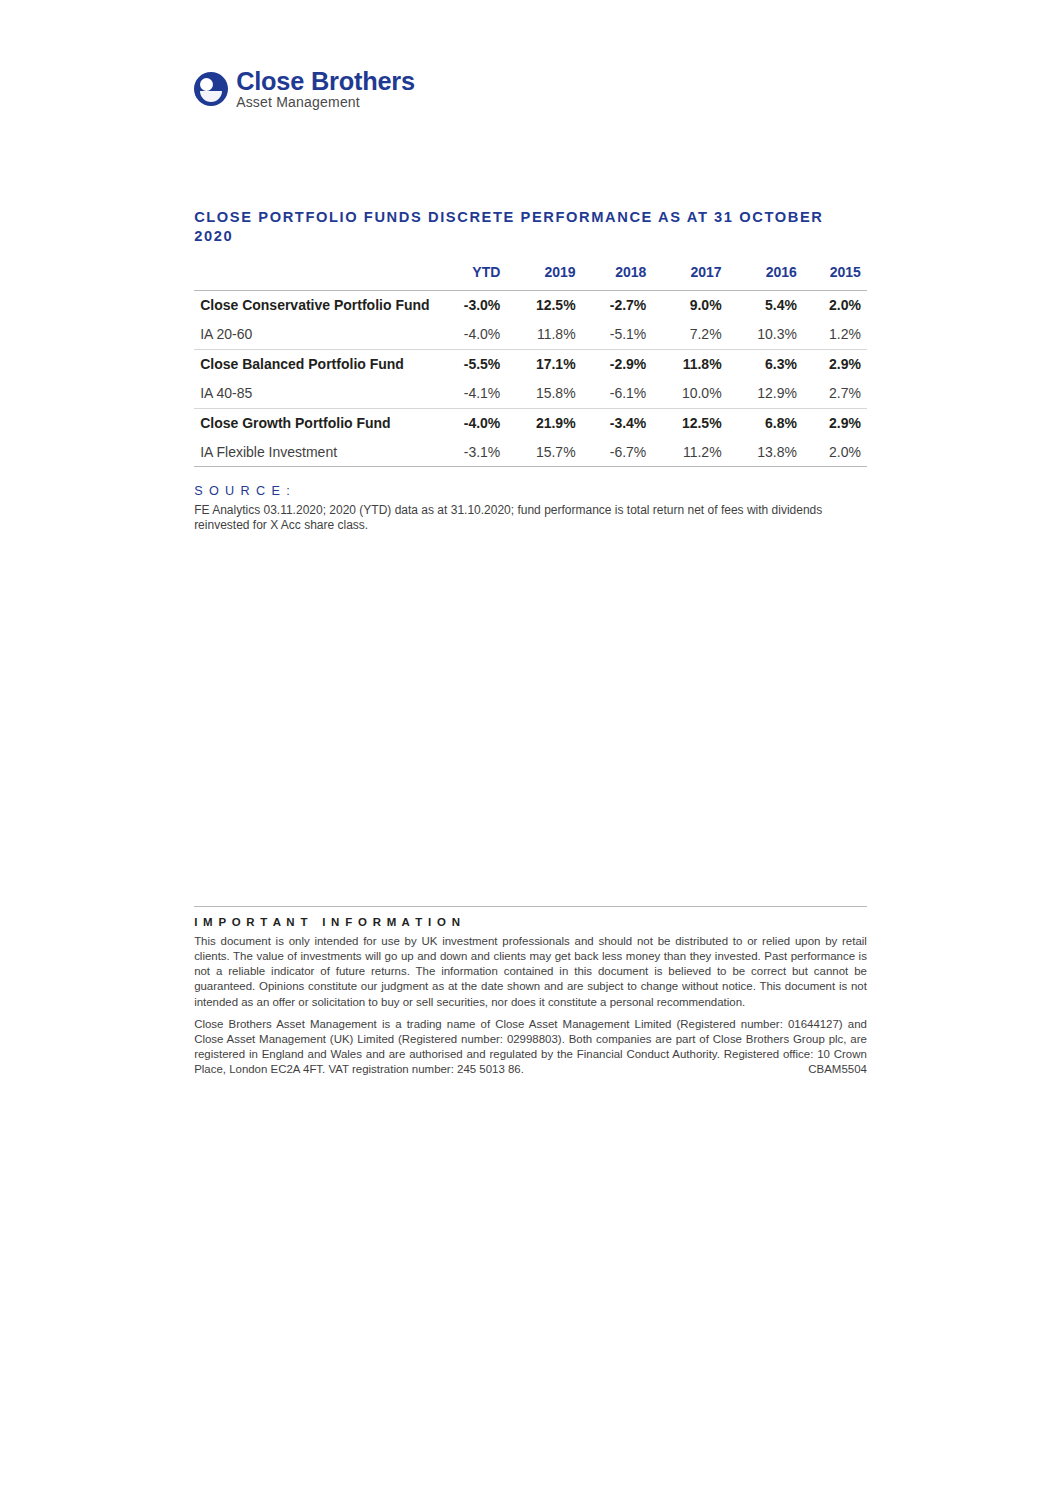Close Brothers
Asset Management
Close Portfolio Funds Discrete Performance as at 31 October 2020
| | YTD | 2019 | 2018 | 2017 | 2016 | 2015 |
| --- | --- | --- | --- | --- | --- | --- |
| Close Conservative Portfolio Fund | -3.0% | 12.5% | -2.7% | 9.0% | 5.4% | 2.0% |
| IA 20-60 | -4.0% | 11.8% | -5.1% | 7.2% | 10.3% | 1.2% |
| Close Balanced Portfolio Fund | -5.5% | 17.1% | -2.9% | 11.8% | 6.3% | 2.9% |
| IA 40-85 | -4.1% | 15.8% | -6.1% | 10.0% | 12.9% | 2.7% |
| Close Growth Portfolio Fund | -4.0% | 21.9% | -3.4% | 12.5% | 6.8% | 2.9% |
| IA Flexible Investment | -3.1% | 15.7% | -6.7% | 11.2% | 13.8% | 2.0% |
S O U R C E :
FE Analytics 03.11.2020; 2020 (YTD) data as at 31.10.2020; fund performance is total return net of fees with dividends reinvested for X Acc share class.
I M P O R T A N T I N F O R M A T I O N
This document is only intended for use by UK investment professionals and should not be distributed to or relied upon by retail clients. The value of investments will go up and down and clients may get back less money than they invested. Past performance is not a reliable indicator of future returns. The information contained in this document is believed to be correct but cannot be guaranteed. Opinions constitute our judgment as at the date shown and are subject to change without notice. This document is not intended as an offer or solicitation to buy or sell securities, nor does it constitute a personal recommendation.
Close Brothers Asset Management is a trading name of Close Asset Management Limited (Registered number: 01644127) and Close Asset Management (UK) Limited (Registered number: 02998803). Both companies are part of Close Brothers Group plc, are registered in England and Wales and are authorised and regulated by the Financial Conduct Authority. Registered office: 10 Crown Place, London EC2A 4FT. VAT registration number: 245 5013 86. CBAM5504